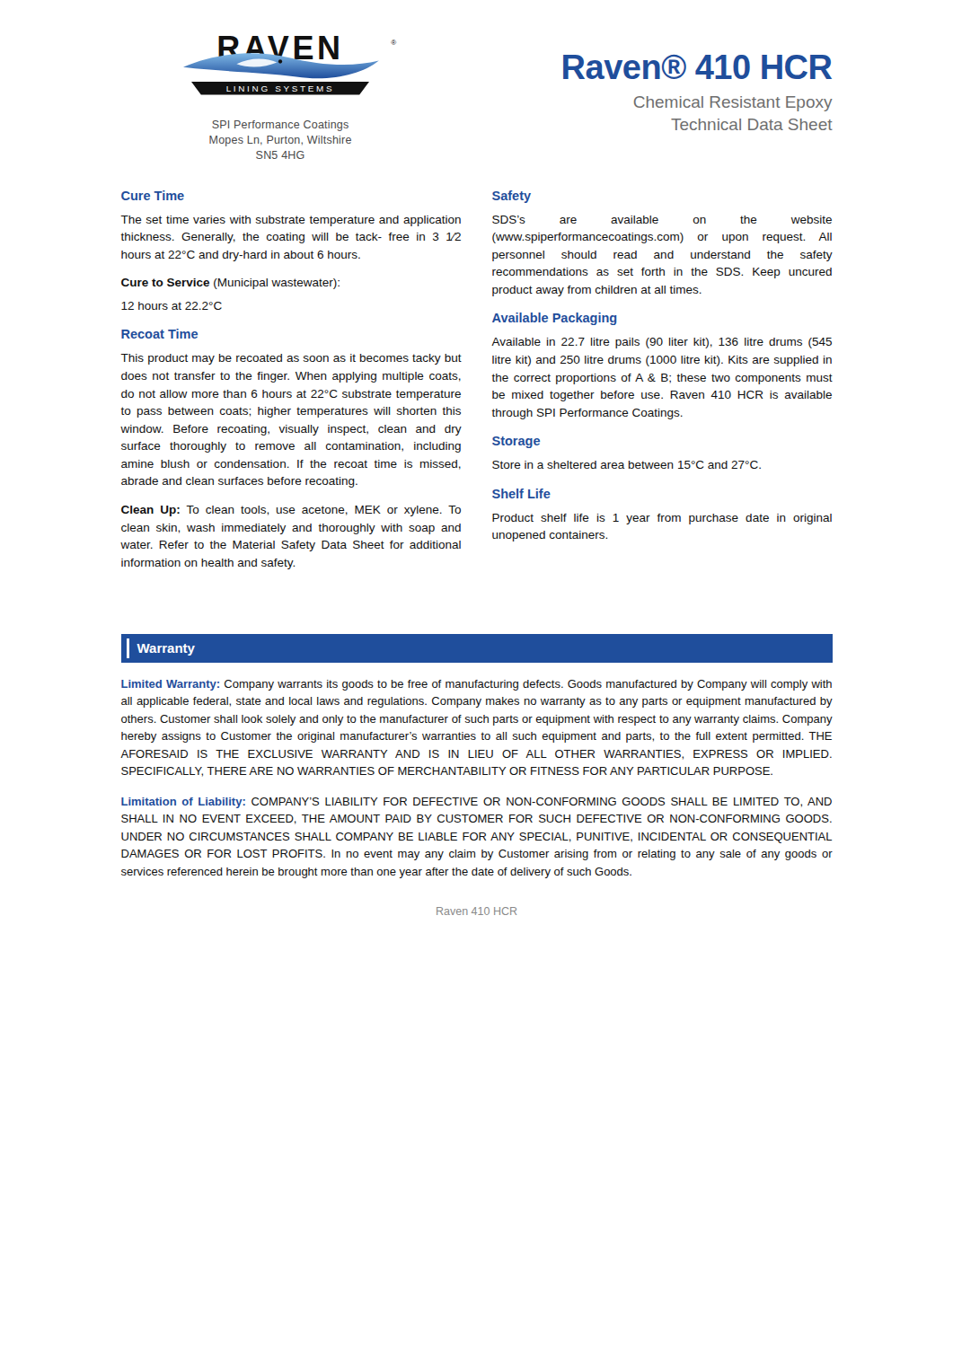RAVEN ® LINING SYSTEMS
SPI Performance Coatings
Mopes Ln, Purton, Wiltshire
SN5 4HG
Raven® 410 HCR
Chemical Resistant Epoxy
Technical Data Sheet
Cure Time
The set time varies with substrate temperature and application thickness. Generally, the coating will be tack- free in 3 1⁄2 hours at 22°C and dry-hard in about 6 hours.
Cure to Service (Municipal wastewater):
12 hours at 22.2°C
Recoat Time
This product may be recoated as soon as it becomes tacky but does not transfer to the finger. When applying multiple coats, do not allow more than 6 hours at 22°C substrate temperature to pass between coats; higher temperatures will shorten this window. Before recoating, visually inspect, clean and dry surface thoroughly to remove all contamination, including amine blush or condensation. If the recoat time is missed, abrade and clean surfaces before recoating.
Clean Up: To clean tools, use acetone, MEK or xylene. To clean skin, wash immediately and thoroughly with soap and water. Refer to the Material Safety Data Sheet for additional information on health and safety.
Safety
SDS’s are available on the website (www.spiperformancecoatings.com) or upon request. All personnel should read and understand the safety recommendations as set forth in the SDS. Keep uncured product away from children at all times.
Available Packaging
Available in 22.7 litre pails (90 liter kit), 136 litre drums (545 litre kit) and 250 litre drums (1000 litre kit). Kits are supplied in the correct proportions of A & B; these two components must be mixed together before use. Raven 410 HCR is available through SPI Performance Coatings.
Storage
Store in a sheltered area between 15°C and 27°C.
Shelf Life
Product shelf life is 1 year from purchase date in original unopened containers.
Warranty
Limited Warranty: Company warrants its goods to be free of manufacturing defects. Goods manufactured by Company will comply with all applicable federal, state and local laws and regulations. Company makes no warranty as to any parts or equipment manufactured by others. Customer shall look solely and only to the manufacturer of such parts or equipment with respect to any warranty claims. Company hereby assigns to Customer the original manufacturer’s warranties to all such equipment and parts, to the full extent permitted. The aforesaid is the exclusive warranty and is in lieu of all other warranties, express or implied. Specifically, there are no warranties of merchantability or fitness for any particular purpose.
Limitation of Liability: Company’s liability for defective or non-conforming goods shall be limited to, and shall in no event exceed, the amount paid by customer for such defective or non-conforming goods. Under no circumstances shall company be liable for any special, punitive, incidental or consequential damages or for lost profits. In no event may any claim by Customer arising from or relating to any sale of any goods or services referenced herein be brought more than one year after the date of delivery of such Goods.
Raven 410 HCR